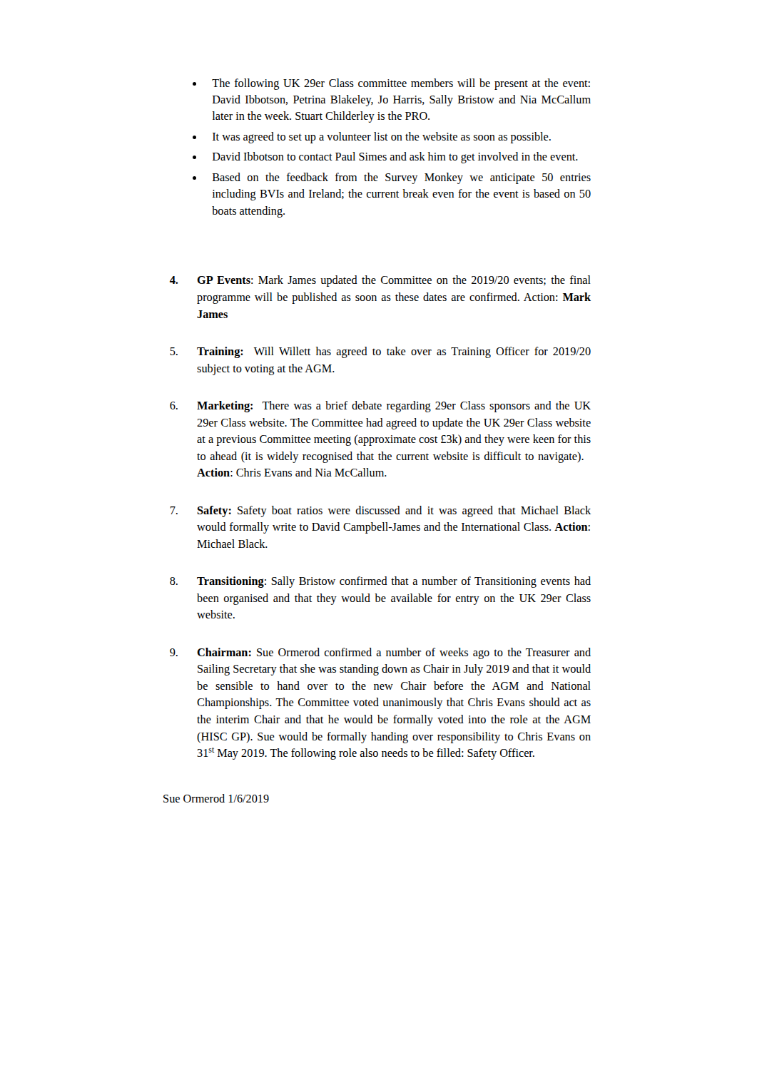The following UK 29er Class committee members will be present at the event: David Ibbotson, Petrina Blakeley, Jo Harris, Sally Bristow and Nia McCallum later in the week. Stuart Childerley is the PRO.
It was agreed to set up a volunteer list on the website as soon as possible.
David Ibbotson to contact Paul Simes and ask him to get involved in the event.
Based on the feedback from the Survey Monkey we anticipate 50 entries including BVIs and Ireland; the current break even for the event is based on 50 boats attending.
GP Events: Mark James updated the Committee on the 2019/20 events; the final programme will be published as soon as these dates are confirmed. Action: Mark James
Training: Will Willett has agreed to take over as Training Officer for 2019/20 subject to voting at the AGM.
Marketing: There was a brief debate regarding 29er Class sponsors and the UK 29er Class website. The Committee had agreed to update the UK 29er Class website at a previous Committee meeting (approximate cost £3k) and they were keen for this to ahead (it is widely recognised that the current website is difficult to navigate). Action: Chris Evans and Nia McCallum.
Safety: Safety boat ratios were discussed and it was agreed that Michael Black would formally write to David Campbell-James and the International Class. Action: Michael Black.
Transitioning: Sally Bristow confirmed that a number of Transitioning events had been organised and that they would be available for entry on the UK 29er Class website.
Chairman: Sue Ormerod confirmed a number of weeks ago to the Treasurer and Sailing Secretary that she was standing down as Chair in July 2019 and that it would be sensible to hand over to the new Chair before the AGM and National Championships. The Committee voted unanimously that Chris Evans should act as the interim Chair and that he would be formally voted into the role at the AGM (HISC GP). Sue would be formally handing over responsibility to Chris Evans on 31st May 2019. The following role also needs to be filled: Safety Officer.
Sue Ormerod 1/6/2019